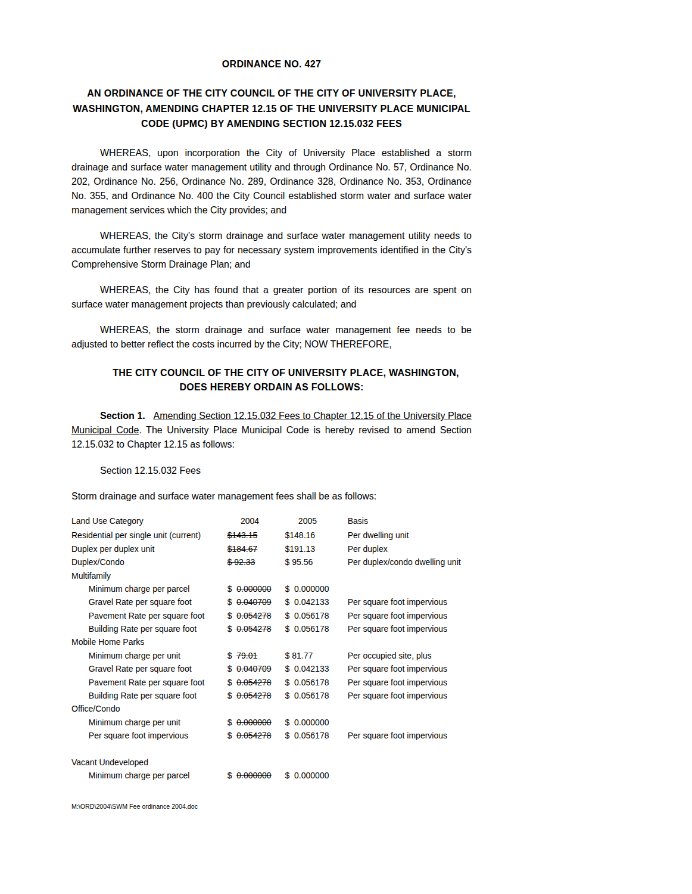ORDINANCE NO. 427
AN ORDINANCE OF THE CITY COUNCIL OF THE CITY OF UNIVERSITY PLACE, WASHINGTON, AMENDING CHAPTER 12.15 OF THE UNIVERSITY PLACE MUNICIPAL CODE (UPMC) BY AMENDING SECTION 12.15.032 FEES
WHEREAS, upon incorporation the City of University Place established a storm drainage and surface water management utility and through Ordinance No. 57, Ordinance No. 202, Ordinance No. 256, Ordinance No. 289, Ordinance 328, Ordinance No. 353, Ordinance No. 355, and Ordinance No. 400 the City Council established storm water and surface water management services which the City provides; and
WHEREAS, the City's storm drainage and surface water management utility needs to accumulate further reserves to pay for necessary system improvements identified in the City's Comprehensive Storm Drainage Plan; and
WHEREAS, the City has found that a greater portion of its resources are spent on surface water management projects than previously calculated; and
WHEREAS, the storm drainage and surface water management fee needs to be adjusted to better reflect the costs incurred by the City; NOW THEREFORE,
THE CITY COUNCIL OF THE CITY OF UNIVERSITY PLACE, WASHINGTON, DOES HEREBY ORDAIN AS FOLLOWS:
Section 1. Amending Section 12.15.032 Fees to Chapter 12.15 of the University Place Municipal Code. The University Place Municipal Code is hereby revised to amend Section 12.15.032 to Chapter 12.15 as follows:
Section 12.15.032 Fees
Storm drainage and surface water management fees shall be as follows:
| Land Use Category | 2004 | 2005 | Basis |
| --- | --- | --- | --- |
| Residential per single unit (current) | $143.15 | $148.16 | Per dwelling unit |
| Duplex per duplex unit | $184.67 | $191.13 | Per duplex |
| Duplex/Condo | $ 92.33 | $ 95.56 | Per duplex/condo dwelling unit |
| Multifamily | | | |
| Minimum charge per parcel | $ 0.000000 | $ 0.000000 | |
| Gravel Rate per square foot | $ 0.040709 | $ 0.042133 | Per square foot impervious |
| Pavement Rate per square foot | $ 0.054278 | $ 0.056178 | Per square foot impervious |
| Building Rate per square foot | $ 0.054278 | $ 0.056178 | Per square foot impervious |
| Mobile Home Parks | | | |
| Minimum charge per unit | $ 79.01 | $ 81.77 | Per occupied site, plus |
| Gravel Rate per square foot | $ 0.040709 | $ 0.042133 | Per square foot impervious |
| Pavement Rate per square foot | $ 0.054278 | $ 0.056178 | Per square foot impervious |
| Building Rate per square foot | $ 0.054278 | $ 0.056178 | Per square foot impervious |
| Office/Condo | | | |
| Minimum charge per unit | $ 0.000000 | $ 0.000000 | |
| Per square foot impervious | $ 0.054278 | $ 0.056178 | Per square foot impervious |
| Vacant Undeveloped | | | |
| Minimum charge per parcel | $ 0.000000 | $ 0.000000 | |
M:\ORD\2004\SWM Fee ordinance 2004.doc